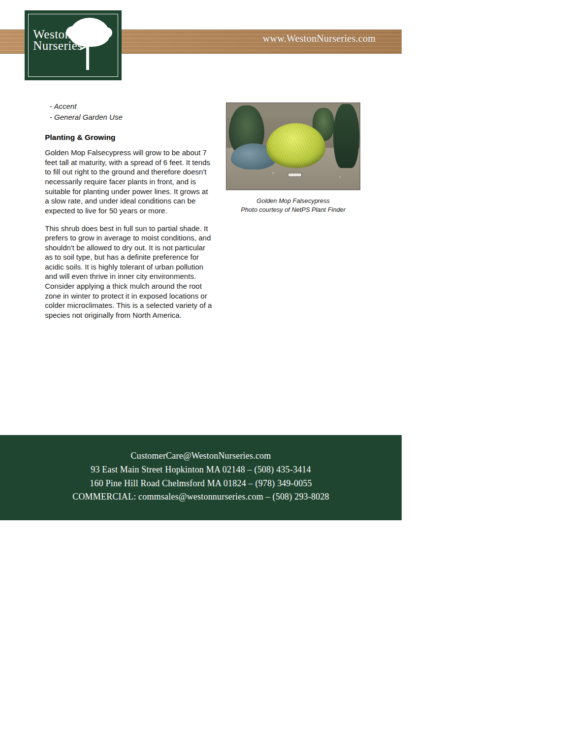www.WestonNurseries.com
Weston Nurseries
- Accent
- General Garden Use
Planting & Growing
Golden Mop Falsecypress will grow to be about 7 feet tall at maturity, with a spread of 6 feet. It tends to fill out right to the ground and therefore doesn't necessarily require facer plants in front, and is suitable for planting under power lines. It grows at a slow rate, and under ideal conditions can be expected to live for 50 years or more.
This shrub does best in full sun to partial shade. It prefers to grow in average to moist conditions, and shouldn't be allowed to dry out. It is not particular as to soil type, but has a definite preference for acidic soils. It is highly tolerant of urban pollution and will even thrive in inner city environments. Consider applying a thick mulch around the root zone in winter to protect it in exposed locations or colder microclimates. This is a selected variety of a species not originally from North America.
Golden Mop Falsecypress
Photo courtesy of NetPS Plant Finder
CustomerCare@WestonNurseries.com
93 East Main Street Hopkinton MA 02148 – (508) 435-3414
160 Pine Hill Road Chelmsford MA 01824 – (978) 349-0055
COMMERCIAL: commsales@westonnurseries.com – (508) 293-8028